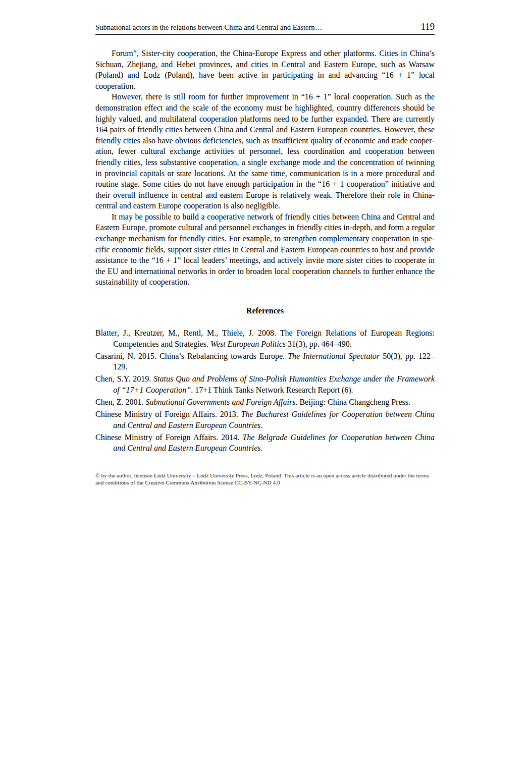Subnational actors in the relations between China and Central and Eastern… 119
Forum”, Sister-city cooperation, the China-Europe Express and other platforms. Cities in China’s Sichuan, Zhejiang, and Hebei provinces, and cities in Central and Eastern Europe, such as Warsaw (Poland) and Lodz (Poland), have been active in participating in and advancing “16 + 1” local cooperation.
However, there is still room for further improvement in “16 + 1” local cooperation. Such as the demonstration effect and the scale of the economy must be highlighted, country differences should be highly valued, and multilateral cooperation platforms need to be further expanded. There are currently 164 pairs of friendly cities between China and Central and Eastern European countries. However, these friendly cities also have obvious deficiencies, such as insufficient quality of economic and trade cooperation, fewer cultural exchange activities of personnel, less coordination and cooperation between friendly cities, less substantive cooperation, a single exchange mode and the concentration of twinning in provincial capitals or state locations. At the same time, communication is in a more procedural and routine stage. Some cities do not have enough participation in the “16 + 1 cooperation” initiative and their overall influence in central and eastern Europe is relatively weak. Therefore their role in China-central and eastern Europe cooperation is also negligible.
It may be possible to build a cooperative network of friendly cities between China and Central and Eastern Europe, promote cultural and personnel exchanges in friendly cities in-depth, and form a regular exchange mechanism for friendly cities. For example, to strengthen complementary cooperation in specific economic fields, support sister cities in Central and Eastern European countries to host and provide assistance to the “16 + 1” local leaders’ meetings, and actively invite more sister cities to cooperate in the EU and international networks in order to broaden local cooperation channels to further enhance the sustainability of cooperation.
References
Blatter, J., Kreutzer, M., Rentl, M., Thiele, J. 2008. The Foreign Relations of European Regions: Competencies and Strategies. West European Politics 31(3), pp. 464–490.
Casarini, N. 2015. China’s Rebalancing towards Europe. The International Spectator 50(3), pp. 122–129.
Chen, S.Y. 2019. Status Quo and Problems of Sino-Polish Humanities Exchange under the Framework of “17+1 Cooperation”. 17+1 Think Tanks Network Research Report (6).
Chen, Z. 2001. Subnational Governments and Foreign Affairs. Beijing: China Changcheng Press.
Chinese Ministry of Foreign Affairs. 2013. The Bucharest Guidelines for Cooperation between China and Central and Eastern European Countries.
Chinese Ministry of Foreign Affairs. 2014. The Belgrade Guidelines for Cooperation between China and Central and Eastern European Countries.
© by the author, licensee Łódź University – Łódź University Press, Łódź, Poland. This article is an open access article distributed under the terms and conditions of the Creative Commons Attribution license CC-BY-NC-ND 4.0